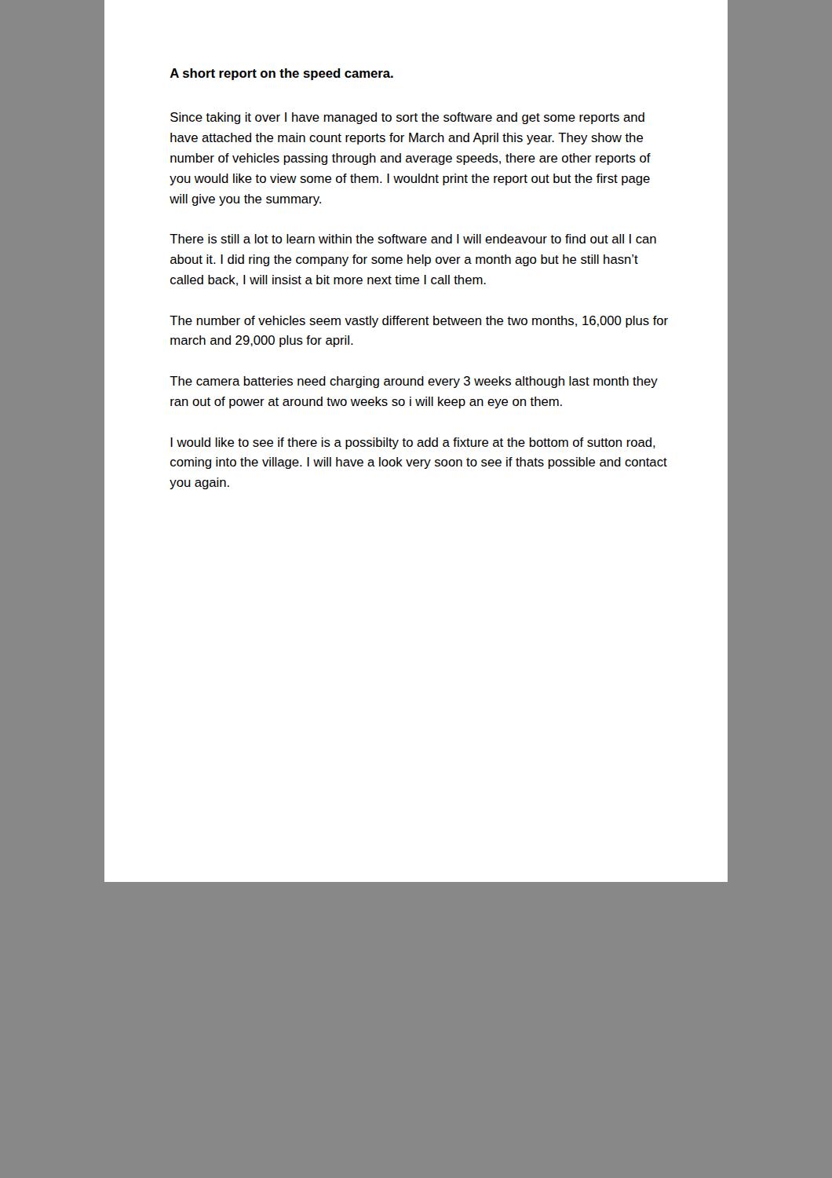A short report on the speed camera.
Since taking it over I have managed to sort the software and get some reports and have attached the main count reports for March and April this year. They show the number of vehicles passing through and average speeds, there are other reports of you would like to view some of them. I wouldnt print the report out but the first page will give you the summary.
There is still a lot to learn within the software and I will endeavour to find out all I can about it. I did ring the company for some help over a month ago but he still hasn’t called back, I will insist a bit more next time I call them.
The number of vehicles seem vastly different between the two months, 16,000 plus for march and 29,000 plus for april.
The camera batteries need charging around every 3 weeks although last month they ran out of power at around two weeks so i will keep an eye on them.
I would like to see if there is a possibilty to add a fixture at the bottom of sutton road, coming into the village. I will have a look very soon to see if thats possible and contact you again.